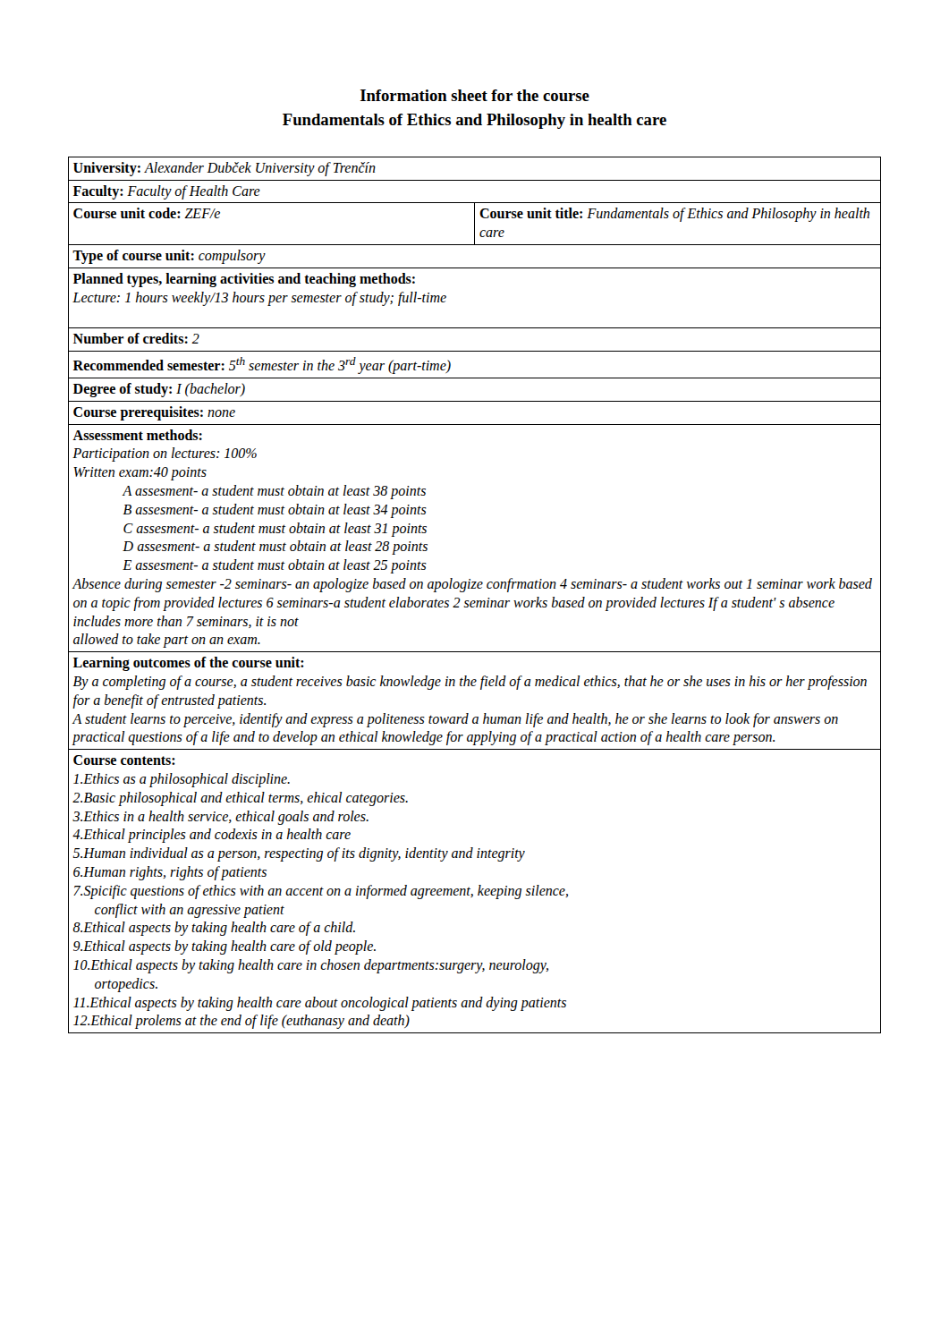Information sheet for the course
Fundamentals of Ethics and Philosophy in health care
| University: Alexander Dubček University of Trenčín |
| Faculty: Faculty of Health Care |
| Course unit code: ZEF/e | Course unit title: Fundamentals of Ethics and Philosophy in health care |
| Type of course unit: compulsory |
| Planned types, learning activities and teaching methods: Lecture: 1 hours weekly/13 hours per semester of study; full-time |
| Number of credits: 2 |
| Recommended semester: 5 th semester in the 3 rd year (part-time) |
| Degree of study: I (bachelor) |
| Course prerequisites: none |
| Assessment methods: Participation on lectures: 100% Written exam:40 points A assesment- a student must obtain at least 38 points B assesment- a student must obtain at least 34 points C assesment- a student must obtain at least 31 points D assesment- a student must obtain at least 28 points E assesment- a student must obtain at least 25 points Absence during semester -2 seminars- an apologize based on apologize confrmation 4 seminars- a student works out 1 seminar work based on a topic from provided lectures 6 seminars-a student elaborates 2 seminar works based on provided lectures If a student' s absence includes more than 7 seminars, it is not allowed to take part on an exam. |
| Learning outcomes of the course unit: By a completing of a course, a student receives basic knowledge in the field of a medical ethics, that he or she uses in his or her profession for a benefit of entrusted patients. A student learns to perceive, identify and express a politeness toward a human life and health, he or she learns to look for answers on practical questions of a life and to develop an ethical knowledge for applying of a practical action of a health care person. |
| Course contents: 1.Ethics as a philosophical discipline. 2.Basic philosophical and ethical terms, ehical categories. 3.Ethics in a health service, ethical goals and roles. 4.Ethical principles and codexis in a health care 5.Human individual as a person, respecting of its dignity, identity and integrity 6.Human rights, rights of patients 7.Spicific questions of ethics with an accent on a informed agreement, keeping silence, conflict with an agressive patient 8.Ethical aspects by taking health care of a child. 9.Ethical aspects by taking health care of old people. 10.Ethical aspects by taking health care in chosen departments:surgery, neurology, ortopedics. 11.Ethical aspects by taking health care about oncological patients and dying patients 12.Ethical prolems at the end of life (euthanasy and death) |